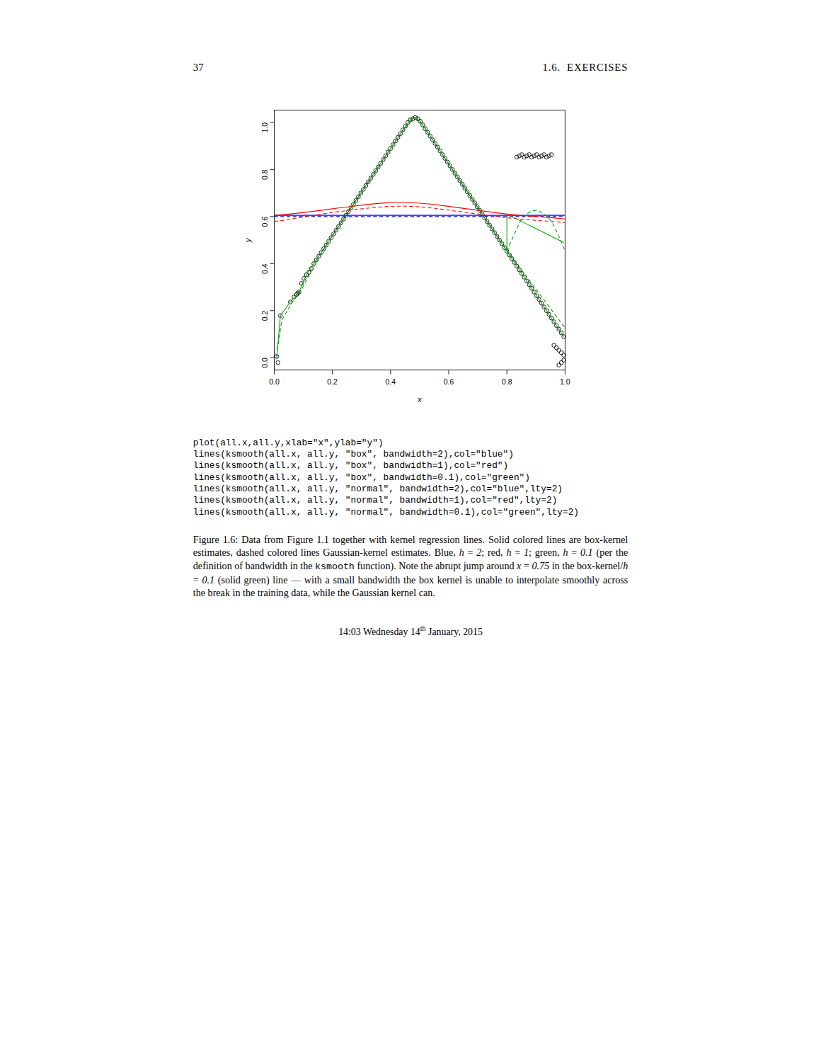37 1.6. Exercises
0.0 0.2 0.4 0.6 0.8 1.0 x 0.0 0.2 0.4 0.6 0.8 1.0 y
plot(all.x,all.y,xlab="x",ylab="y")
lines(ksmooth(all.x, all.y, "box", bandwidth=2),col="blue")
lines(ksmooth(all.x, all.y, "box", bandwidth=1),col="red")
lines(ksmooth(all.x, all.y, "box", bandwidth=0.1),col="green")
lines(ksmooth(all.x, all.y, "normal", bandwidth=2),col="blue",lty=2)
lines(ksmooth(all.x, all.y, "normal", bandwidth=1),col="red",lty=2)
lines(ksmooth(all.x, all.y, "normal", bandwidth=0.1),col="green",lty=2)
Figure 1.6: Data from Figure 1.1 together with kernel regression lines. Solid colored lines are box-kernel estimates, dashed colored lines Gaussian-kernel estimates. Blue, h = 2; red, h = 1; green, h = 0.1 (per the definition of bandwidth in the ksmooth function). Note the abrupt jump around x = 0.75 in the box-kernel/h = 0.1 (solid green) line — with a small bandwidth the box kernel is unable to interpolate smoothly across the break in the training data, while the Gaussian kernel can.
14:03 Wednesday 14th January, 2015